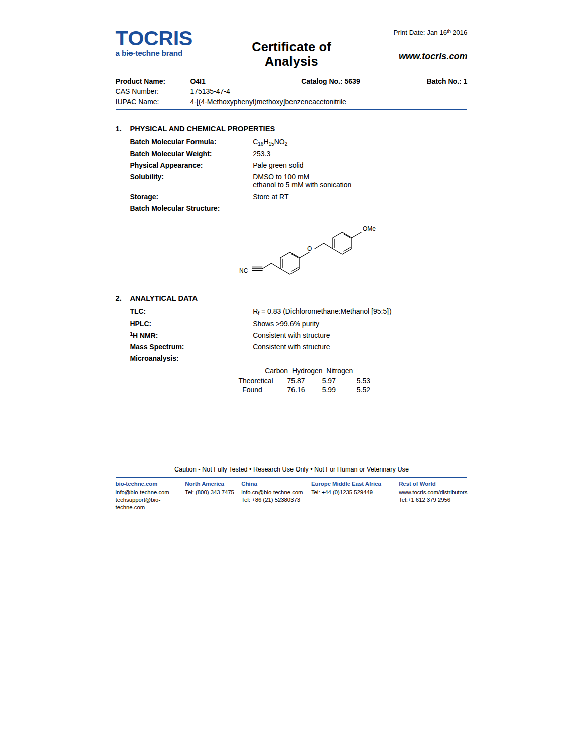TOCRIS
a bio-techne brand
Certificate of Analysis
Print Date: Jan 16th 2016
www.tocris.com
Product Name:
O4I1
Catalog No.: 5639
Batch No.: 1
CAS Number:
175135-47-4
IUPAC Name:
4-[(4-Methoxyphenyl)methoxy]benzeneacetonitrile
1. PHYSICAL AND CHEMICAL PROPERTIES
Batch Molecular Formula:
C16H15NO2
Batch Molecular Weight:
253.3
Physical Appearance:
Pale green solid
Solubility:
DMSO to 100 mM ethanol to 5 mM with sonication
Storage:
Store at RT
Batch Molecular Structure:
NC O OMe
2. ANALYTICAL DATA
TLC:
Rf = 0.83 (Dichloromethane:Methanol [95:5])
HPLC:
Shows >99.6% purity
1H NMR:
Consistent with structure
Mass Spectrum:
Consistent with structure
Microanalysis:
Carbon Hydrogen Nitrogen
| Theoretical | 75.87 | 5.97 | 5.53 |
| Found | 76.16 | 5.99 | 5.52 |
Caution - Not Fully Tested • Research Use Only • Not For Human or Veterinary Use
bio-techne.com
info@bio-techne.com
techsupport@bio-techne.com
North America
Tel: (800) 343 7475
China
info.cn@bio-techne.com
Tel: +86 (21) 52380373
Europe Middle East Africa
Tel: +44 (0)1235 529449
Rest of World
www.tocris.com/distributors
Tel:+1 612 379 2956